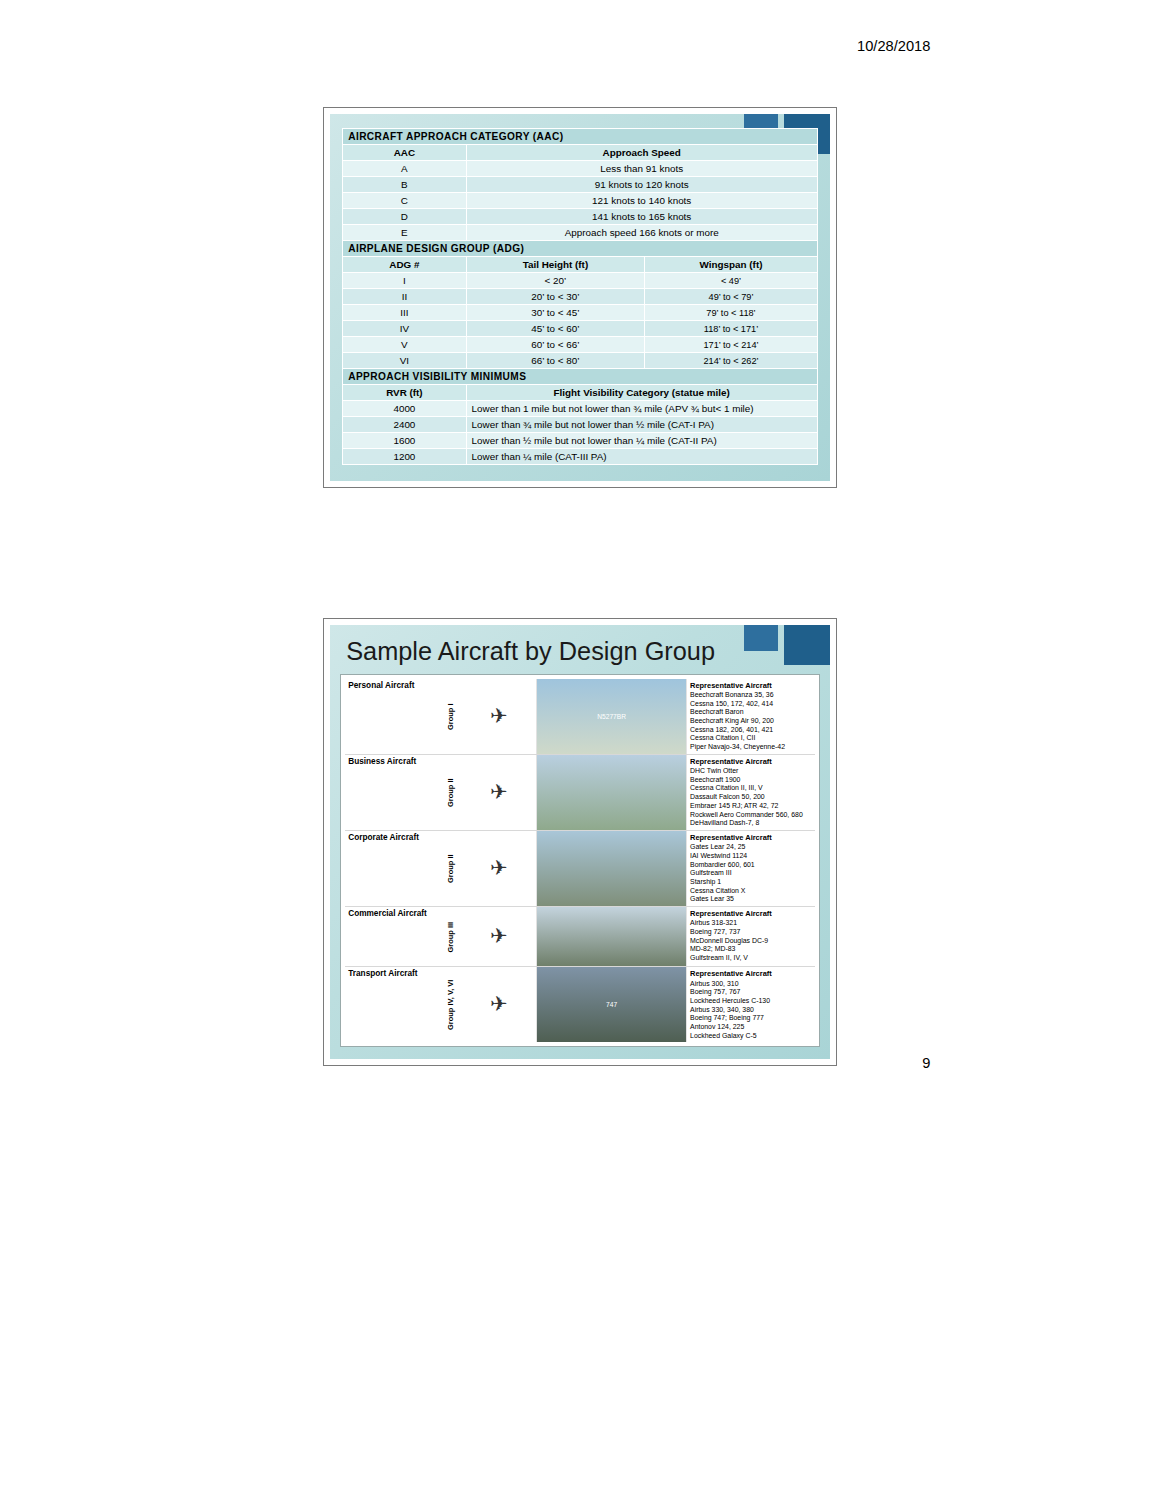10/28/2018
| AIRCRAFT APPROACH CATEGORY (AAC) |
| AAC | Approach Speed |
| A | Less than 91 knots |
| B | 91 knots to 120 knots |
| C | 121 knots to 140 knots |
| D | 141 knots to 165 knots |
| E | Approach speed 166 knots or more |
| AIRPLANE DESIGN GROUP (ADG) |
| ADG # | Tail Height (ft) | Wingspan (ft) |
| I | < 20’ | < 49’ |
| II | 20’ to < 30’ | 49’ to < 79’ |
| III | 30’ to < 45’ | 79’ to < 118’ |
| IV | 45’ to < 60’ | 118’ to < 171’ |
| V | 60’ to < 66’ | 171’ to < 214’ |
| VI | 66’ to < 80’ | 214’ to < 262’ |
| APPROACH VISIBILITY MINIMUMS |
| RVR (ft) | Flight Visibility Category (statue mile) |
| 4000 | Lower than 1 mile but not lower than ¾ mile (APV ¾ but< 1 mile) |
| 2400 | Lower than ¾ mile but not lower than ½ mile (CAT-I PA) |
| 1600 | Lower than ½ mile but not lower than ¼ mile (CAT-II PA) |
| 1200 | Lower than ¼ mile (CAT-III PA) |
Sample Aircraft by Design Group
Personal Aircraft
Group I
✈
N5277BR
Representative Aircraft Beechcraft Bonanza 35, 36
Cessna 150, 172, 402, 414
Beechcraft Baron
Beechcraft King Air 90, 200
Cessna 182, 206, 401, 421
Cessna Citation I, CII
Piper Navajo-34, Cheyenne-42
Business Aircraft
Group II
✈
Representative Aircraft DHC Twin Otter
Beechcraft 1900
Cessna Citation II, III, V
Dassault Falcon 50, 200
Embraer 145 RJ; ATR 42, 72
Rockwell Aero Commander 560, 680
DeHavilland Dash-7, 8
Corporate Aircraft
Group II
✈
Representative Aircraft Gates Lear 24, 25
IAI Westwind 1124
Bombardier 600, 601
Gulfstream III
Starship 1
Cessna Citation X
Gates Lear 35
Commercial Aircraft
Group III
✈
Representative Aircraft Airbus 318-321
Boeing 727, 737
McDonnell Douglas DC-9
MD-82; MD-83
Gulfstream II, IV, V
Transport Aircraft
Group IV, V, VI
✈
747
Representative Aircraft Airbus 300, 310
Boeing 757, 767
Lockheed Hercules C-130
Airbus 330, 340, 380
Boeing 747; Boeing 777
Antonov 124, 225
Lockheed Galaxy C-5
9